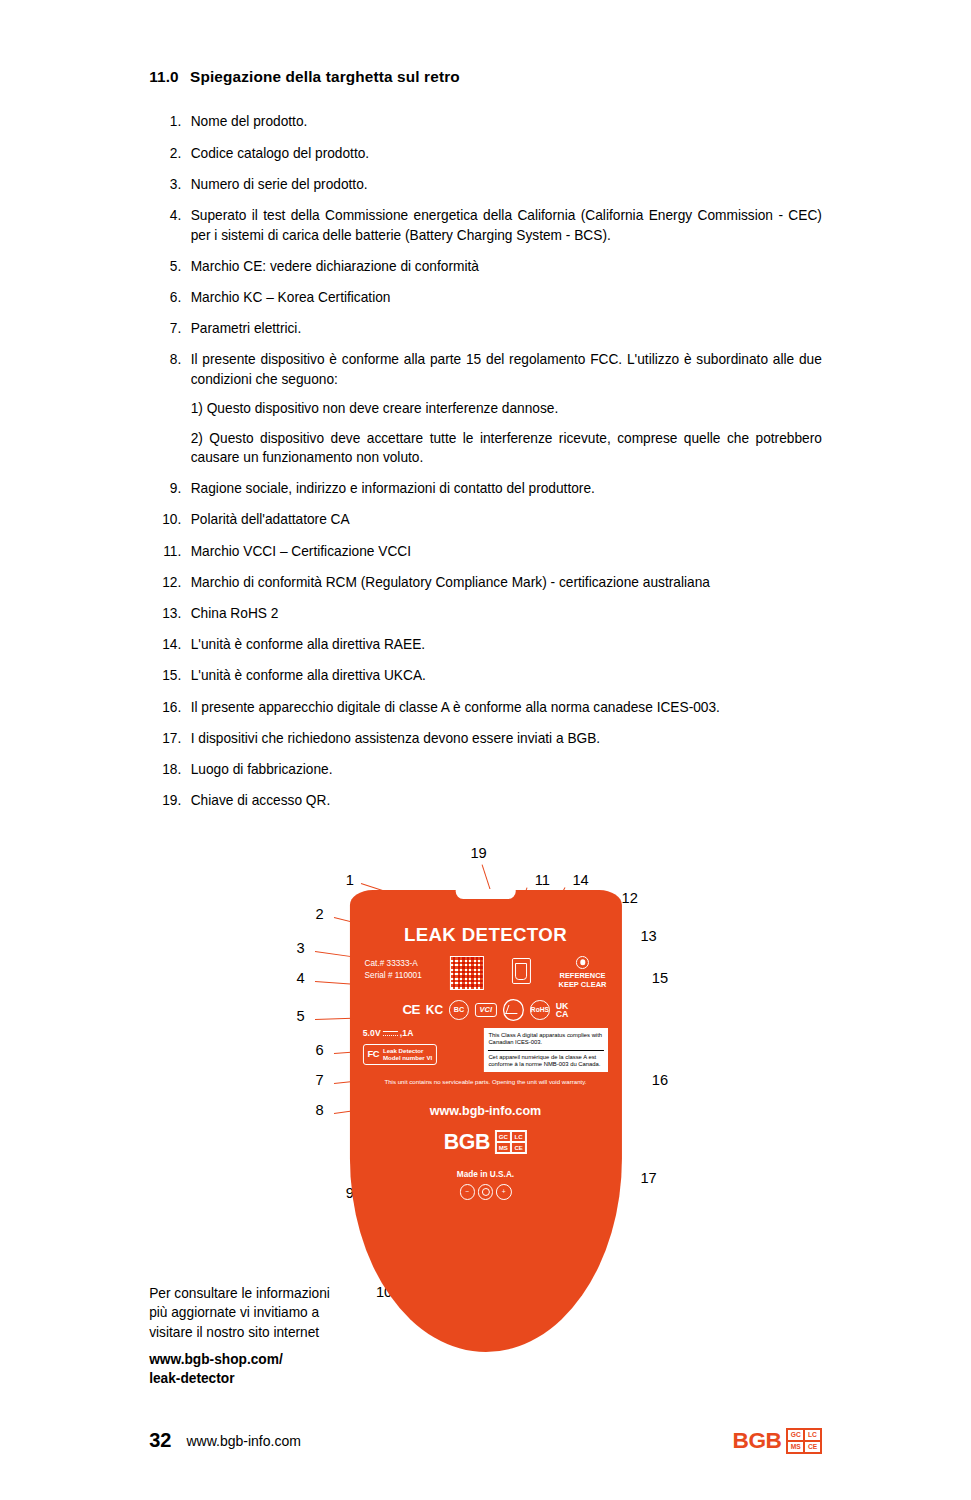11.0 Spiegazione della targhetta sul retro
Nome del prodotto.
Codice catalogo del prodotto.
Numero di serie del prodotto.
Superato il test della Commissione energetica della California (California Energy Commission - CEC) per i sistemi di carica delle batterie (Battery Charging System - BCS).
Marchio CE: vedere dichiarazione di conformità
Marchio KC – Korea Certification
Parametri elettrici.
Il presente dispositivo è conforme alla parte 15 del regolamento FCC. L'utilizzo è subordinato alle due condizioni che seguono:
1) Questo dispositivo non deve creare interferenze dannose.
2) Questo dispositivo deve accettare tutte le interferenze ricevute, comprese quelle che potrebbero causare un funzionamento non voluto.
Ragione sociale, indirizzo e informazioni di contatto del produttore.
Polarità dell'adattatore CA
Marchio VCCI – Certificazione VCCI
Marchio di conformità RCM (Regulatory Compliance Mark) - certificazione australiana
China RoHS 2
L'unità è conforme alla direttiva RAEE.
L'unità è conforme alla direttiva UKCA.
Il presente apparecchio digitale di classe A è conforme alla norma canadese ICES-003.
I dispositivi che richiedono assistenza devono essere inviati a BGB.
Luogo di fabbricazione.
Chiave di accesso QR.
Per consultare le informazioni più aggiornate vi invitiamo a visitare il nostro sito internet
www.bgb-shop.com/
leak-detector
1 2 3 4 5 6 7 8 9 10 19 11 14 12 13 15 16 17 18
LEAK DETECTOR
Cat.# 33333-A
Serial # 110001
REFERENCE
KEEP CLEAR
CE KC BC VCI RoHS UK
CA
5.0V ,1A
FC Leak Detector
Model number VI
This Class A digital apparatus complies with Canadian ICES-003.
Cet appareil numérique de la classe A est conforme à la norme NMB-003 du Canada.
This unit contains no serviceable parts. Opening the unit will void warranty.
www.bgb-info.com
BGB GC LC MS CE
Made in U.S.A.
− +
32 www.bgb-info.com BGB GC LC MS CE